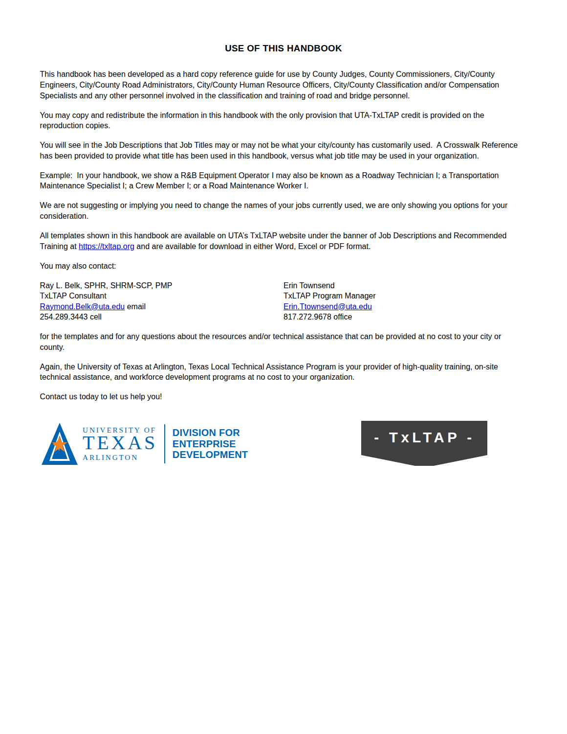USE OF THIS HANDBOOK
This handbook has been developed as a hard copy reference guide for use by County Judges, County Commissioners, City/County Engineers, City/County Road Administrators, City/County Human Resource Officers, City/County Classification and/or Compensation Specialists and any other personnel involved in the classification and training of road and bridge personnel.
You may copy and redistribute the information in this handbook with the only provision that UTA-TxLTAP credit is provided on the reproduction copies.
You will see in the Job Descriptions that Job Titles may or may not be what your city/county has customarily used. A Crosswalk Reference has been provided to provide what title has been used in this handbook, versus what job title may be used in your organization.
Example: In your handbook, we show a R&B Equipment Operator I may also be known as a Roadway Technician I; a Transportation Maintenance Specialist I; a Crew Member I; or a Road Maintenance Worker I.
We are not suggesting or implying you need to change the names of your jobs currently used, we are only showing you options for your consideration.
All templates shown in this handbook are available on UTA’s TxLTAP website under the banner of Job Descriptions and Recommended Training at https://txltap.org and are available for download in either Word, Excel or PDF format.
You may also contact:
| Ray L. Belk, SPHR, SHRM-SCP, PMP TxLTAP Consultant Raymond.Belk@uta.edu email 254.289.3443 cell | Erin Townsend TxLTAP Program Manager Erin.Ttownsend@uta.edu 817.272.9678 office |
for the templates and for any questions about the resources and/or technical assistance that can be provided at no cost to your city or county.
Again, the University of Texas at Arlington, Texas Local Technical Assistance Program is your provider of high-quality training, on-site technical assistance, and workforce development programs at no cost to your organization.
Contact us today to let us help you!
| UNIVERSITY OF TEXAS ARLINGTON DIVISION FOR ENTERPRISE DEVELOPMENT | - TxLTAP - |